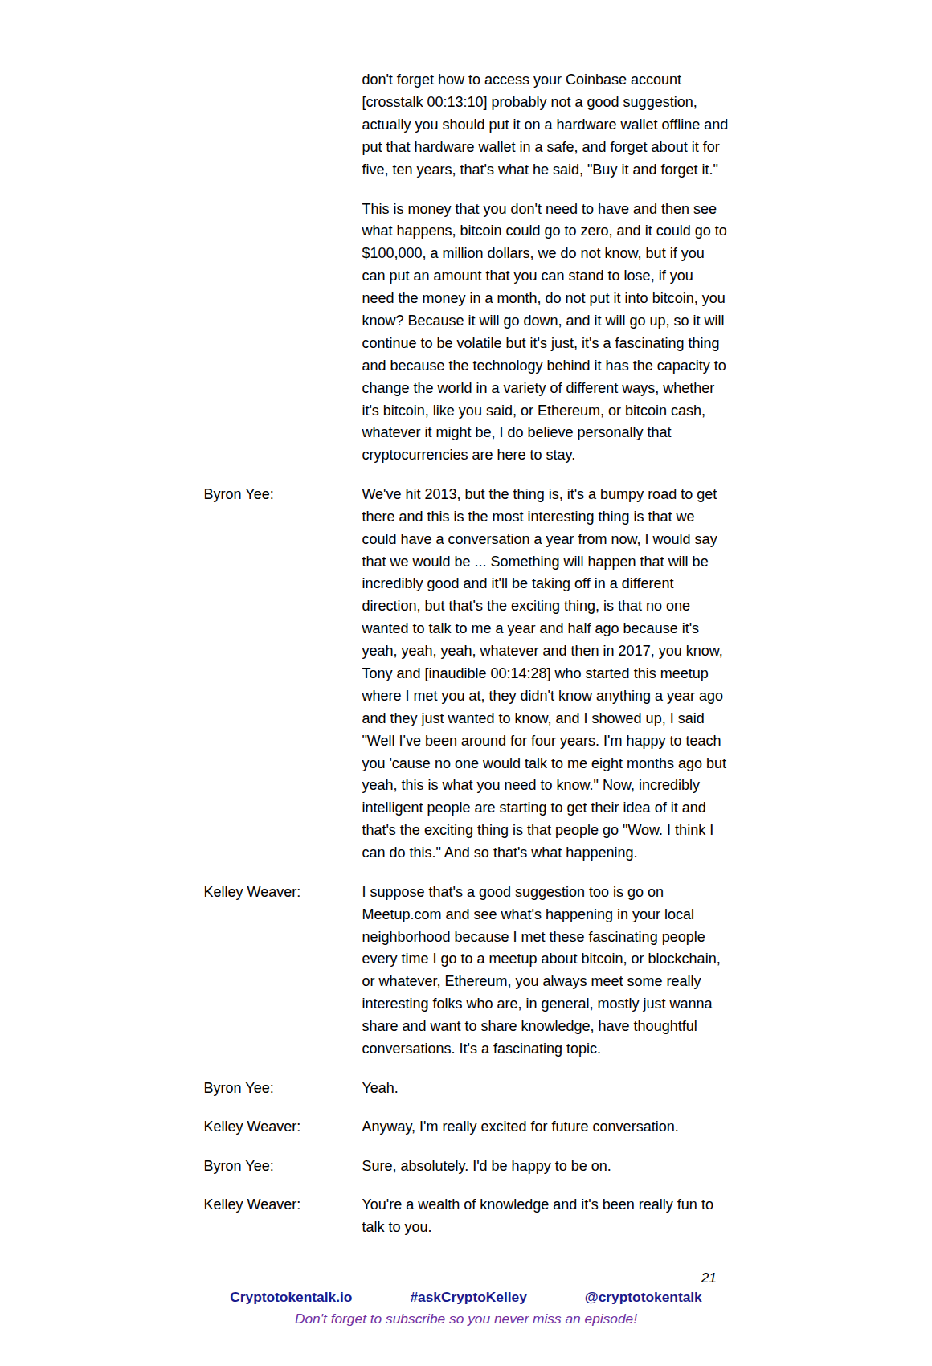Kelley Weaver:
don't forget how to access your Coinbase account [crosstalk 00:13:10] probably not a good suggestion, actually you should put it on a hardware wallet offline and put that hardware wallet in a safe, and forget about it for five, ten years, that's what he said, "Buy it and forget it."
This is money that you don't need to have and then see what happens, bitcoin could go to zero, and it could go to $100,000, a million dollars, we do not know, but if you can put an amount that you can stand to lose, if you need the money in a month, do not put it into bitcoin, you know? Because it will go down, and it will go up, so it will continue to be volatile but it's just, it's a fascinating thing and because the technology behind it has the capacity to change the world in a variety of different ways, whether it's bitcoin, like you said, or Ethereum, or bitcoin cash, whatever it might be, I do believe personally that cryptocurrencies are here to stay.
Byron Yee:
We've hit 2013, but the thing is, it's a bumpy road to get there and this is the most interesting thing is that we could have a conversation a year from now, I would say that we would be ... Something will happen that will be incredibly good and it'll be taking off in a different direction, but that's the exciting thing, is that no one wanted to talk to me a year and half ago because it's yeah, yeah, yeah, whatever and then in 2017, you know, Tony and [inaudible 00:14:28] who started this meetup where I met you at, they didn't know anything a year ago and they just wanted to know, and I showed up, I said "Well I've been around for four years. I'm happy to teach you 'cause no one would talk to me eight months ago but yeah, this is what you need to know." Now, incredibly intelligent people are starting to get their idea of it and that's the exciting thing is that people go "Wow. I think I can do this." And so that's what happening.
Kelley Weaver:
I suppose that's a good suggestion too is go on Meetup.com and see what's happening in your local neighborhood because I met these fascinating people every time I go to a meetup about bitcoin, or blockchain, or whatever, Ethereum, you always meet some really interesting folks who are, in general, mostly just wanna share and want to share knowledge, have thoughtful conversations. It's a fascinating topic.
Byron Yee:
Yeah.
Kelley Weaver:
Anyway, I'm really excited for future conversation.
Byron Yee:
Sure, absolutely. I'd be happy to be on.
Kelley Weaver:
You're a wealth of knowledge and it's been really fun to talk to you.
21
Cryptotokentalk.io #askCryptoKelley @cryptotokentalk
Don't forget to subscribe so you never miss an episode!